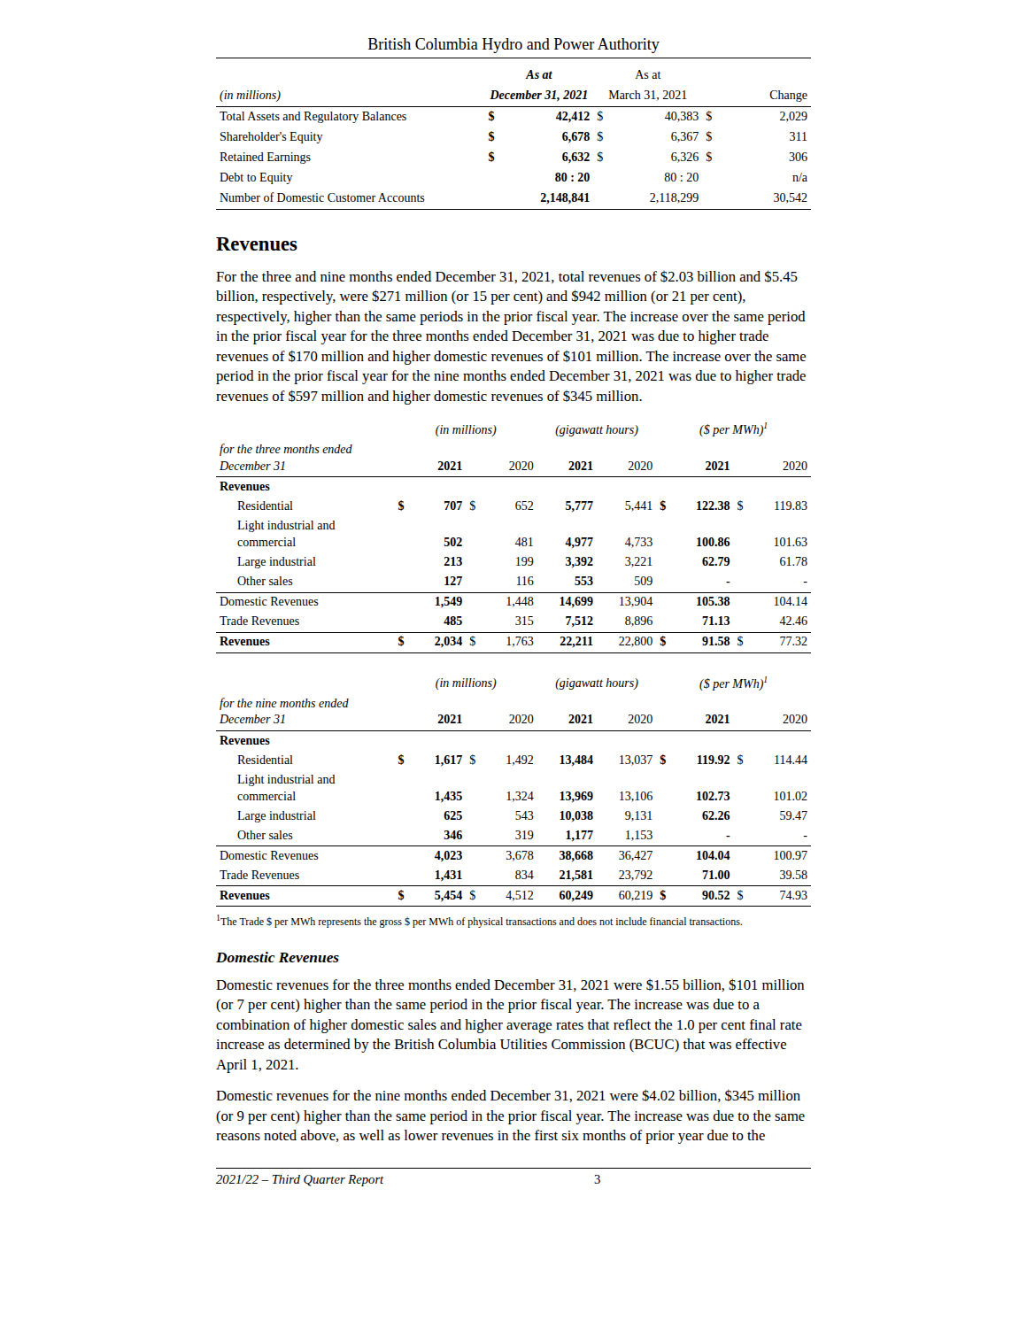British Columbia Hydro and Power Authority
| | As at | As at | |
| (in millions) | December 31, 2021 | March 31, 2021 | Change |
| Total Assets and Regulatory Balances | $ | 42,412 | $ | 40,383 | $ | 2,029 |
| Shareholder's Equity | $ | 6,678 | $ | 6,367 | $ | 311 |
| Retained Earnings | $ | 6,632 | $ | 6,326 | $ | 306 |
| Debt to Equity | | 80 : 20 | | 80 : 20 | | n/a |
| Number of Domestic Customer Accounts | | 2,148,841 | | 2,118,299 | | 30,542 |
Revenues
For the three and nine months ended December 31, 2021, total revenues of $2.03 billion and $5.45 billion, respectively, were $271 million (or 15 per cent) and $942 million (or 21 per cent), respectively, higher than the same periods in the prior fiscal year. The increase over the same period in the prior fiscal year for the three months ended December 31, 2021 was due to higher trade revenues of $170 million and higher domestic revenues of $101 million. The increase over the same period in the prior fiscal year for the nine months ended December 31, 2021 was due to higher trade revenues of $597 million and higher domestic revenues of $345 million.
| | (in millions) | (gigawatt hours) | ($ per MWh) 1 |
| for the three months ended December 31 | 2021 | 2020 | 2021 | 2020 | 2021 | 2020 |
| Revenues | |
| Residential | $ | 707 | $ | 652 | 5,777 | 5,441 | $ | 122.38 | $ | 119.83 |
| Light industrial and commercial | | 502 | | 481 | 4,977 | 4,733 | | 100.86 | | 101.63 |
| Large industrial | | 213 | | 199 | 3,392 | 3,221 | | 62.79 | | 61.78 |
| Other sales | | 127 | | 116 | 553 | 509 | | - | | - |
| Domestic Revenues | | 1,549 | | 1,448 | 14,699 | 13,904 | | 105.38 | | 104.14 |
| Trade Revenues | | 485 | | 315 | 7,512 | 8,896 | | 71.13 | | 42.46 |
| Revenues | $ | 2,034 | $ | 1,763 | 22,211 | 22,800 | $ | 91.58 | $ | 77.32 |
| | (in millions) | (gigawatt hours) | ($ per MWh) 1 |
| for the nine months ended December 31 | 2021 | 2020 | 2021 | 2020 | 2021 | 2020 |
| Revenues | |
| Residential | $ | 1,617 | $ | 1,492 | 13,484 | 13,037 | $ | 119.92 | $ | 114.44 |
| Light industrial and commercial | | 1,435 | | 1,324 | 13,969 | 13,106 | | 102.73 | | 101.02 |
| Large industrial | | 625 | | 543 | 10,038 | 9,131 | | 62.26 | | 59.47 |
| Other sales | | 346 | | 319 | 1,177 | 1,153 | | - | | - |
| Domestic Revenues | | 4,023 | | 3,678 | 38,668 | 36,427 | | 104.04 | | 100.97 |
| Trade Revenues | | 1,431 | | 834 | 21,581 | 23,792 | | 71.00 | | 39.58 |
| Revenues | $ | 5,454 | $ | 4,512 | 60,249 | 60,219 | $ | 90.52 | $ | 74.93 |
1The Trade $ per MWh represents the gross $ per MWh of physical transactions and does not include financial transactions.
Domestic Revenues
Domestic revenues for the three months ended December 31, 2021 were $1.55 billion, $101 million (or 7 per cent) higher than the same period in the prior fiscal year. The increase was due to a combination of higher domestic sales and higher average rates that reflect the 1.0 per cent final rate increase as determined by the British Columbia Utilities Commission (BCUC) that was effective April 1, 2021.
Domestic revenues for the nine months ended December 31, 2021 were $4.02 billion, $345 million (or 9 per cent) higher than the same period in the prior fiscal year. The increase was due to the same reasons noted above, as well as lower revenues in the first six months of prior year due to the
2021/22 – Third Quarter Report 3